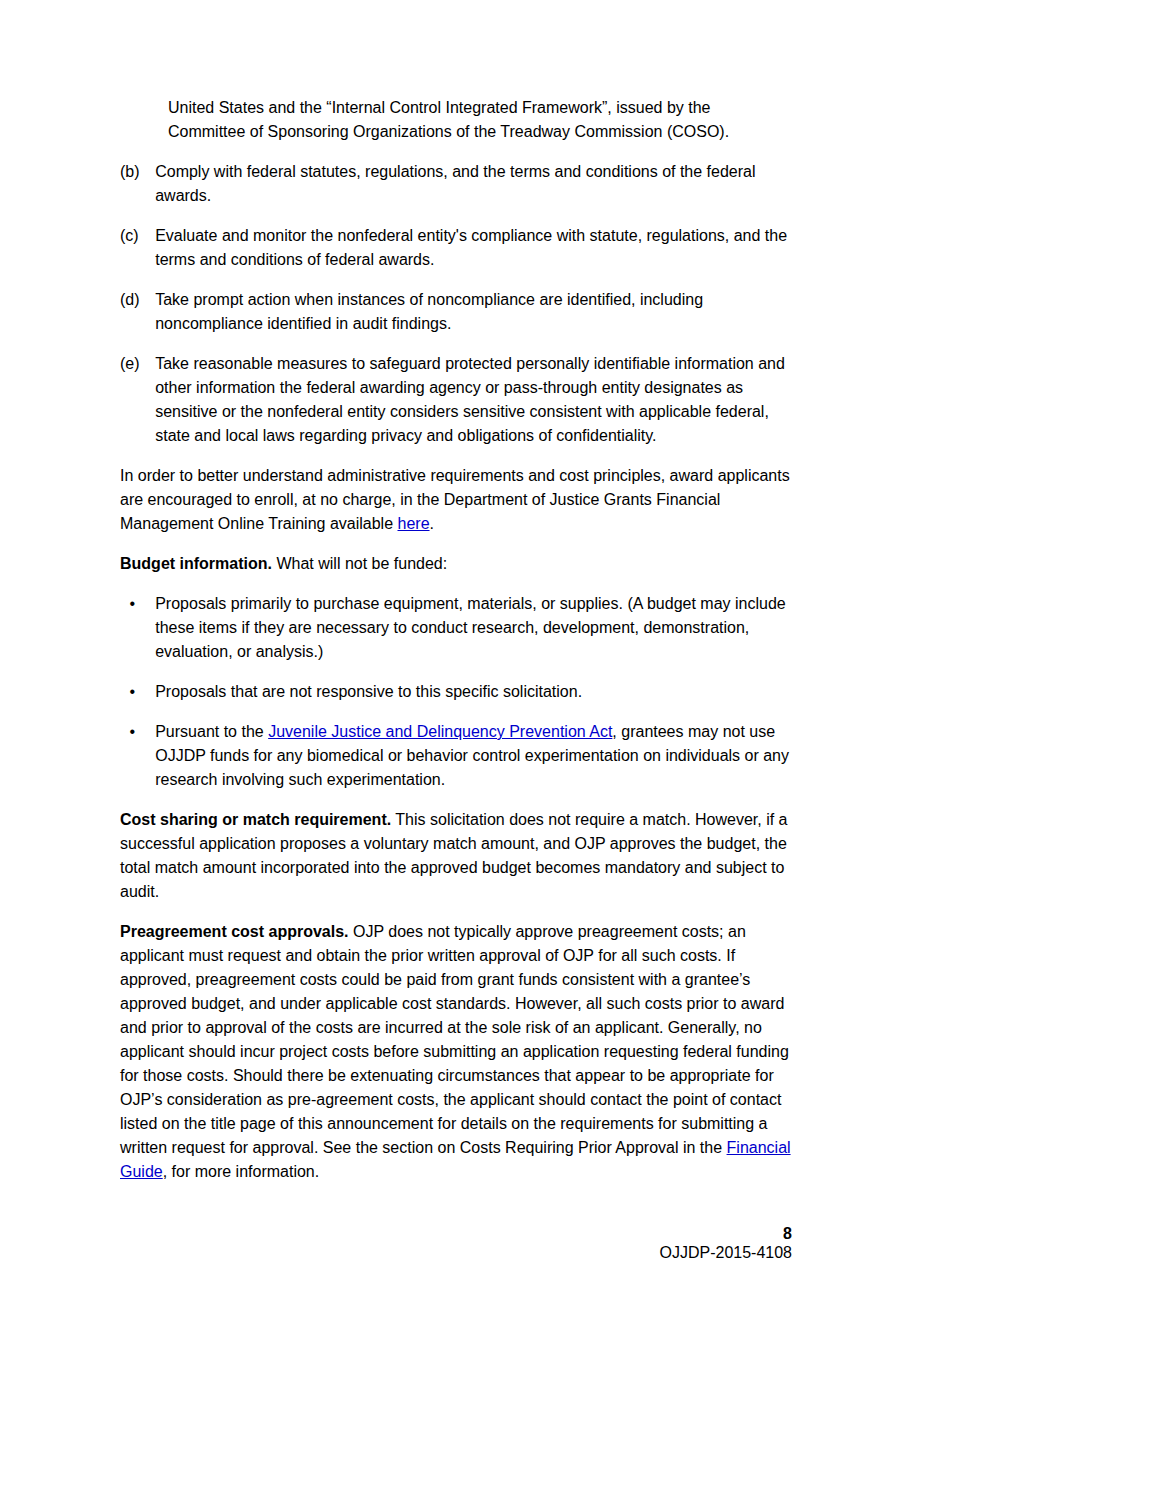United States and the “Internal Control Integrated Framework”, issued by the Committee of Sponsoring Organizations of the Treadway Commission (COSO).
(b) Comply with federal statutes, regulations, and the terms and conditions of the federal awards.
(c) Evaluate and monitor the nonfederal entity's compliance with statute, regulations, and the terms and conditions of federal awards.
(d) Take prompt action when instances of noncompliance are identified, including noncompliance identified in audit findings.
(e) Take reasonable measures to safeguard protected personally identifiable information and other information the federal awarding agency or pass-through entity designates as sensitive or the nonfederal entity considers sensitive consistent with applicable federal, state and local laws regarding privacy and obligations of confidentiality.
In order to better understand administrative requirements and cost principles, award applicants are encouraged to enroll, at no charge, in the Department of Justice Grants Financial Management Online Training available here.
Budget information. What will not be funded:
Proposals primarily to purchase equipment, materials, or supplies. (A budget may include these items if they are necessary to conduct research, development, demonstration, evaluation, or analysis.)
Proposals that are not responsive to this specific solicitation.
Pursuant to the Juvenile Justice and Delinquency Prevention Act, grantees may not use OJJDP funds for any biomedical or behavior control experimentation on individuals or any research involving such experimentation.
Cost sharing or match requirement. This solicitation does not require a match. However, if a successful application proposes a voluntary match amount, and OJP approves the budget, the total match amount incorporated into the approved budget becomes mandatory and subject to audit.
Preagreement cost approvals. OJP does not typically approve preagreement costs; an applicant must request and obtain the prior written approval of OJP for all such costs. If approved, preagreement costs could be paid from grant funds consistent with a grantee’s approved budget, and under applicable cost standards. However, all such costs prior to award and prior to approval of the costs are incurred at the sole risk of an applicant. Generally, no applicant should incur project costs before submitting an application requesting federal funding for those costs. Should there be extenuating circumstances that appear to be appropriate for OJP’s consideration as pre-agreement costs, the applicant should contact the point of contact listed on the title page of this announcement for details on the requirements for submitting a written request for approval. See the section on Costs Requiring Prior Approval in the Financial Guide, for more information.
8
OJJDP-2015-4108